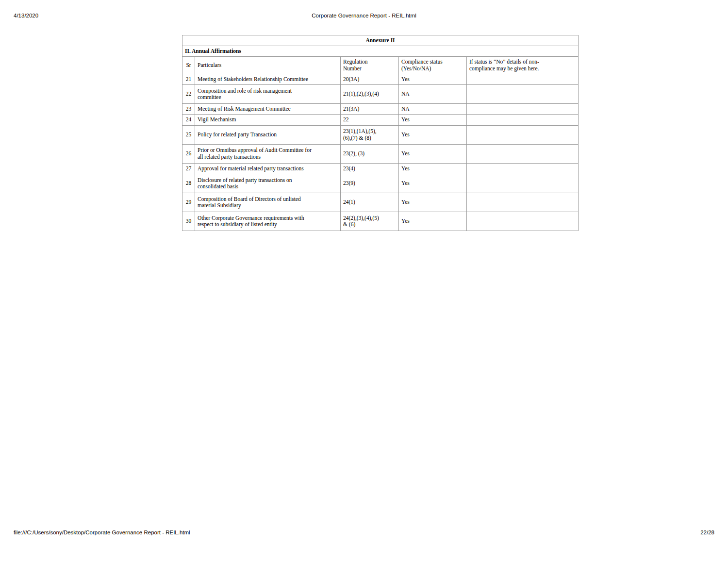4/13/2020
Corporate Governance Report - REIL.html
| Annexure II |
| II. Annual Affirmations |
| Sr | Particulars | Regulation Number | Compliance status (Yes/No/NA) | If status is “No” details of non- compliance may be given here. |
| 21 | Meeting of Stakeholders Relationship Committee | 20(3A) | Yes | |
| 22 | Composition and role of risk management committee | 21(1),(2),(3),(4) | NA | |
| 23 | Meeting of Risk Management Committee | 21(3A) | NA | |
| 24 | Vigil Mechanism | 22 | Yes | |
| 25 | Policy for related party Transaction | 23(1),(1A),(5), (6),(7) & (8) | Yes | |
| 26 | Prior or Omnibus approval of Audit Committee for all related party transactions | 23(2), (3) | Yes | |
| 27 | Approval for material related party transactions | 23(4) | Yes | |
| 28 | Disclosure of related party transactions on consolidated basis | 23(9) | Yes | |
| 29 | Composition of Board of Directors of unlisted material Subsidiary | 24(1) | Yes | |
| 30 | Other Corporate Governance requirements with respect to subsidiary of listed entity | 24(2),(3),(4),(5) & (6) | Yes | |
file:///C:/Users/sony/Desktop/Corporate Governance Report - REIL.html
22/28